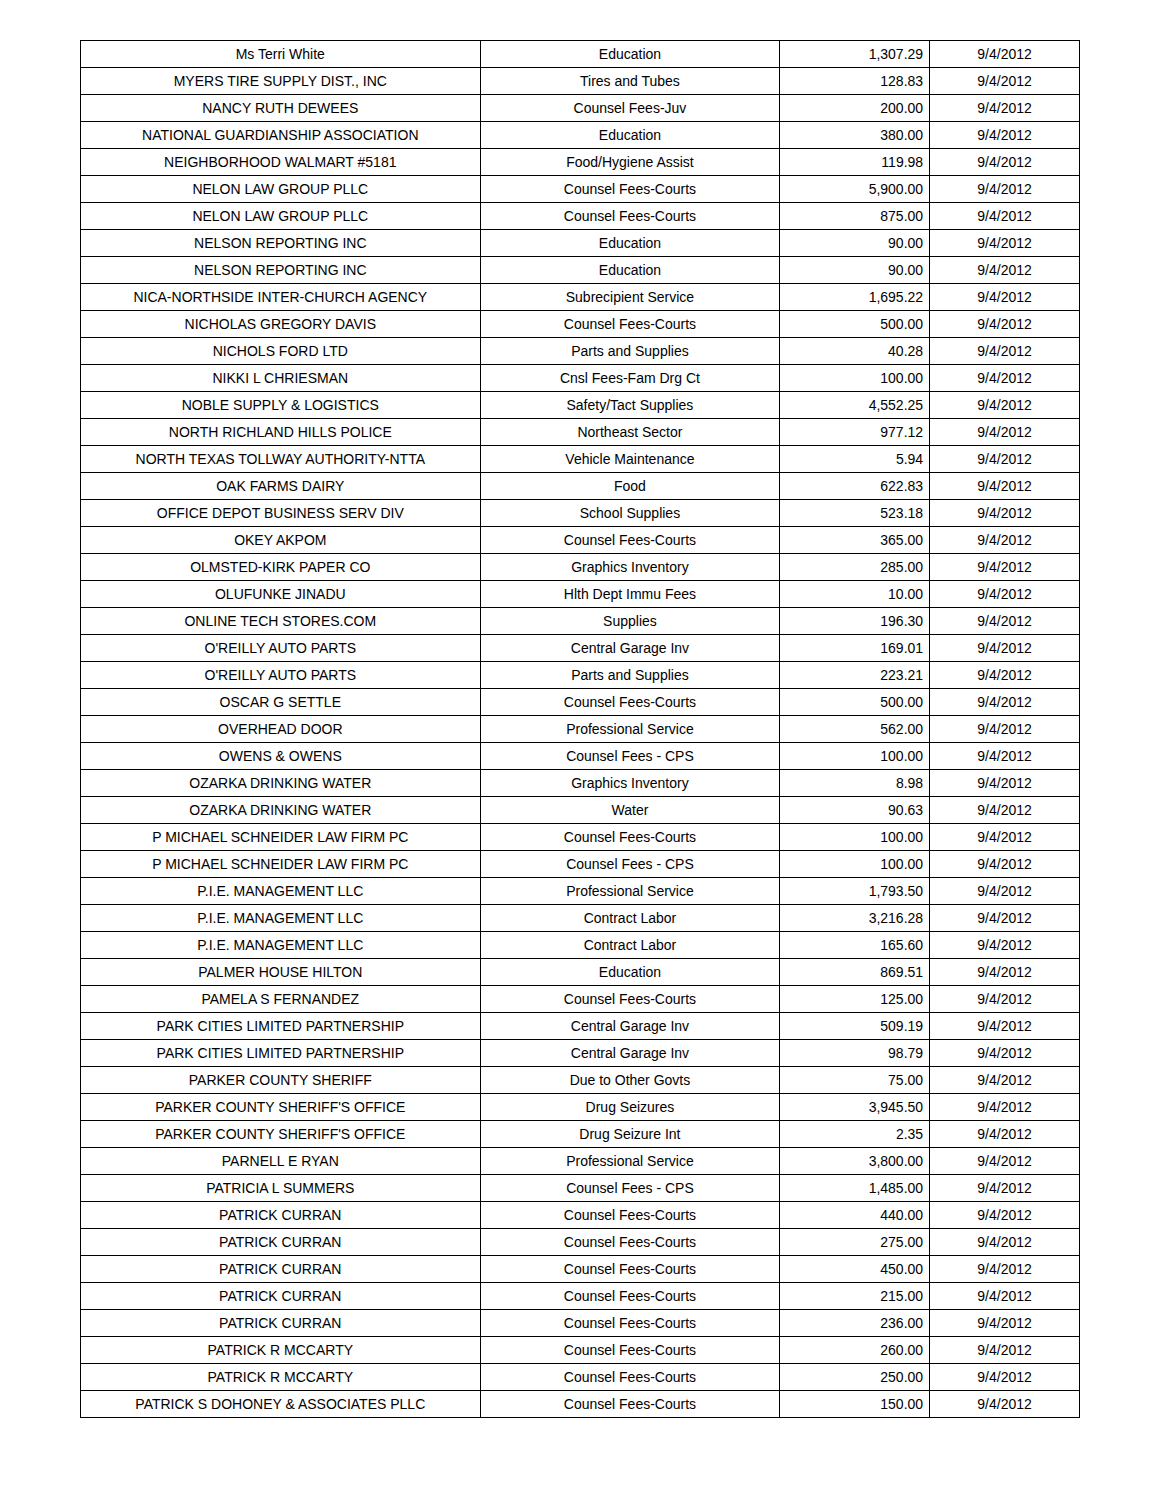| Ms Terri White | Education | 1,307.29 | 9/4/2012 |
| MYERS TIRE SUPPLY DIST., INC | Tires and Tubes | 128.83 | 9/4/2012 |
| NANCY RUTH DEWEES | Counsel Fees-Juv | 200.00 | 9/4/2012 |
| NATIONAL GUARDIANSHIP ASSOCIATION | Education | 380.00 | 9/4/2012 |
| NEIGHBORHOOD WALMART #5181 | Food/Hygiene Assist | 119.98 | 9/4/2012 |
| NELON LAW GROUP PLLC | Counsel Fees-Courts | 5,900.00 | 9/4/2012 |
| NELON LAW GROUP PLLC | Counsel Fees-Courts | 875.00 | 9/4/2012 |
| NELSON REPORTING INC | Education | 90.00 | 9/4/2012 |
| NELSON REPORTING INC | Education | 90.00 | 9/4/2012 |
| NICA-NORTHSIDE INTER-CHURCH AGENCY | Subrecipient Service | 1,695.22 | 9/4/2012 |
| NICHOLAS GREGORY DAVIS | Counsel Fees-Courts | 500.00 | 9/4/2012 |
| NICHOLS FORD LTD | Parts and Supplies | 40.28 | 9/4/2012 |
| NIKKI L CHRIESMAN | Cnsl Fees-Fam Drg Ct | 100.00 | 9/4/2012 |
| NOBLE SUPPLY & LOGISTICS | Safety/Tact Supplies | 4,552.25 | 9/4/2012 |
| NORTH RICHLAND HILLS POLICE | Northeast Sector | 977.12 | 9/4/2012 |
| NORTH TEXAS TOLLWAY AUTHORITY-NTTA | Vehicle Maintenance | 5.94 | 9/4/2012 |
| OAK FARMS DAIRY | Food | 622.83 | 9/4/2012 |
| OFFICE DEPOT BUSINESS SERV DIV | School Supplies | 523.18 | 9/4/2012 |
| OKEY AKPOM | Counsel Fees-Courts | 365.00 | 9/4/2012 |
| OLMSTED-KIRK PAPER CO | Graphics Inventory | 285.00 | 9/4/2012 |
| OLUFUNKE JINADU | Hlth Dept Immu Fees | 10.00 | 9/4/2012 |
| ONLINE TECH STORES.COM | Supplies | 196.30 | 9/4/2012 |
| O'REILLY AUTO PARTS | Central Garage Inv | 169.01 | 9/4/2012 |
| O'REILLY AUTO PARTS | Parts and Supplies | 223.21 | 9/4/2012 |
| OSCAR G SETTLE | Counsel Fees-Courts | 500.00 | 9/4/2012 |
| OVERHEAD DOOR | Professional Service | 562.00 | 9/4/2012 |
| OWENS & OWENS | Counsel Fees - CPS | 100.00 | 9/4/2012 |
| OZARKA DRINKING WATER | Graphics Inventory | 8.98 | 9/4/2012 |
| OZARKA DRINKING WATER | Water | 90.63 | 9/4/2012 |
| P MICHAEL SCHNEIDER LAW FIRM PC | Counsel Fees-Courts | 100.00 | 9/4/2012 |
| P MICHAEL SCHNEIDER LAW FIRM PC | Counsel Fees - CPS | 100.00 | 9/4/2012 |
| P.I.E. MANAGEMENT LLC | Professional Service | 1,793.50 | 9/4/2012 |
| P.I.E. MANAGEMENT LLC | Contract Labor | 3,216.28 | 9/4/2012 |
| P.I.E. MANAGEMENT LLC | Contract Labor | 165.60 | 9/4/2012 |
| PALMER HOUSE HILTON | Education | 869.51 | 9/4/2012 |
| PAMELA S FERNANDEZ | Counsel Fees-Courts | 125.00 | 9/4/2012 |
| PARK CITIES LIMITED PARTNERSHIP | Central Garage Inv | 509.19 | 9/4/2012 |
| PARK CITIES LIMITED PARTNERSHIP | Central Garage Inv | 98.79 | 9/4/2012 |
| PARKER COUNTY SHERIFF | Due to Other Govts | 75.00 | 9/4/2012 |
| PARKER COUNTY SHERIFF'S OFFICE | Drug Seizures | 3,945.50 | 9/4/2012 |
| PARKER COUNTY SHERIFF'S OFFICE | Drug Seizure Int | 2.35 | 9/4/2012 |
| PARNELL E RYAN | Professional Service | 3,800.00 | 9/4/2012 |
| PATRICIA L SUMMERS | Counsel Fees - CPS | 1,485.00 | 9/4/2012 |
| PATRICK CURRAN | Counsel Fees-Courts | 440.00 | 9/4/2012 |
| PATRICK CURRAN | Counsel Fees-Courts | 275.00 | 9/4/2012 |
| PATRICK CURRAN | Counsel Fees-Courts | 450.00 | 9/4/2012 |
| PATRICK CURRAN | Counsel Fees-Courts | 215.00 | 9/4/2012 |
| PATRICK CURRAN | Counsel Fees-Courts | 236.00 | 9/4/2012 |
| PATRICK R MCCARTY | Counsel Fees-Courts | 260.00 | 9/4/2012 |
| PATRICK R MCCARTY | Counsel Fees-Courts | 250.00 | 9/4/2012 |
| PATRICK S DOHONEY & ASSOCIATES PLLC | Counsel Fees-Courts | 150.00 | 9/4/2012 |